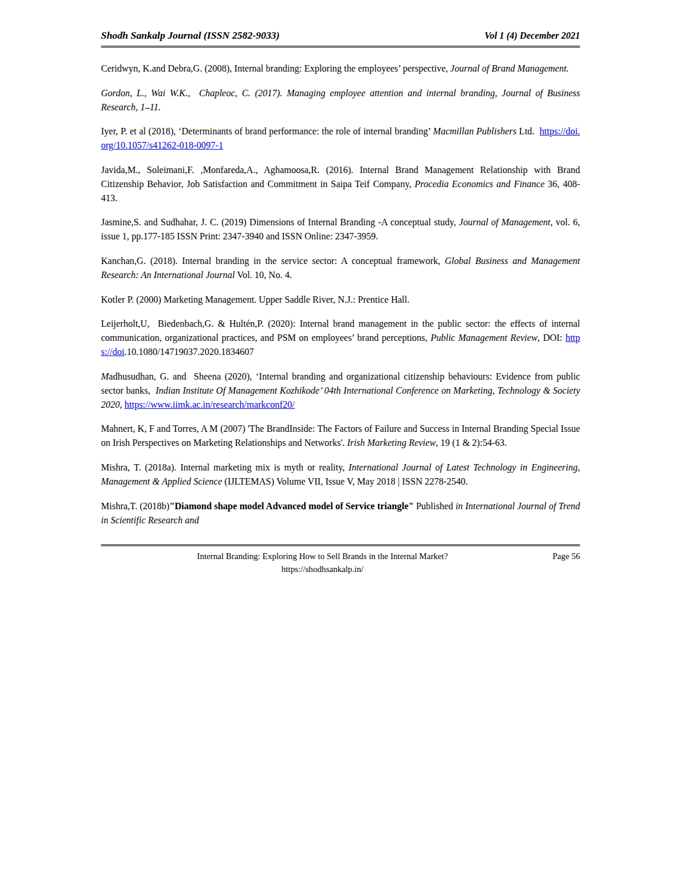Shodh Sankalp Journal (ISSN 2582-9033) Vol 1 (4) December 2021
Ceridwyn, K.and Debra,G. (2008), Internal branding: Exploring the employees’ perspective, Journal of Brand Management.
Gordon, L., Wai W.K., Chapleoc, C. (2017). Managing employee attention and internal branding, Journal of Business Research, 1–11.
Iyer, P. et al (2018), ‘Determinants of brand performance: the role of internal branding’ Macmillan Publishers Ltd. https://doi.org/10.1057/s41262-018-0097-1
Javida,M., Soleimani,F. ,Monfareda,A., Aghamoosa,R. (2016). Internal Brand Management Relationship with Brand Citizenship Behavior, Job Satisfaction and Commitment in Saipa Teif Company, Procedia Economics and Finance 36, 408-413.
Jasmine,S. and Sudhahar, J. C. (2019) Dimensions of Internal Branding -A conceptual study, Journal of Management, vol. 6, issue 1, pp.177-185 ISSN Print: 2347-3940 and ISSN Online: 2347-3959.
Kanchan,G. (2018). Internal branding in the service sector: A conceptual framework, Global Business and Management Research: An International Journal Vol. 10, No. 4.
Kotler P. (2000) Marketing Management. Upper Saddle River, N.J.: Prentice Hall.
Leijerholt,U, Biedenbach,G. & Hultén,P. (2020): Internal brand management in the public sector: the effects of internal communication, organizational practices, and PSM on employees’ brand perceptions, Public Management Review, DOI: https://doi.10.1080/14719037.2020.1834607
Madhusudhan, G. and Sheena (2020), ‘Internal branding and organizational citizenship behaviours: Evidence from public sector banks, Indian Institute Of Management Kozhikode’ 04th International Conference on Marketing, Technology & Society 2020, https://www.iimk.ac.in/research/markconf20/
Mahnert, K, F and Torres, A M (2007) 'The BrandInside: The Factors of Failure and Success in Internal Branding Special Issue on Irish Perspectives on Marketing Relationships and Networks'. Irish Marketing Review, 19 (1 & 2):54-63.
Mishra, T. (2018a). Internal marketing mix is myth or reality, International Journal of Latest Technology in Engineering, Management & Applied Science (IJLTEMAS) Volume VII, Issue V, May 2018 | ISSN 2278-2540.
Mishra,T. (2018b)"Diamond shape model Advanced model of Service triangle" Published in International Journal of Trend in Scientific Research and
Internal Branding: Exploring How to Sell Brands in the Internal Market? https://shodhsankalp.in/
Page 56